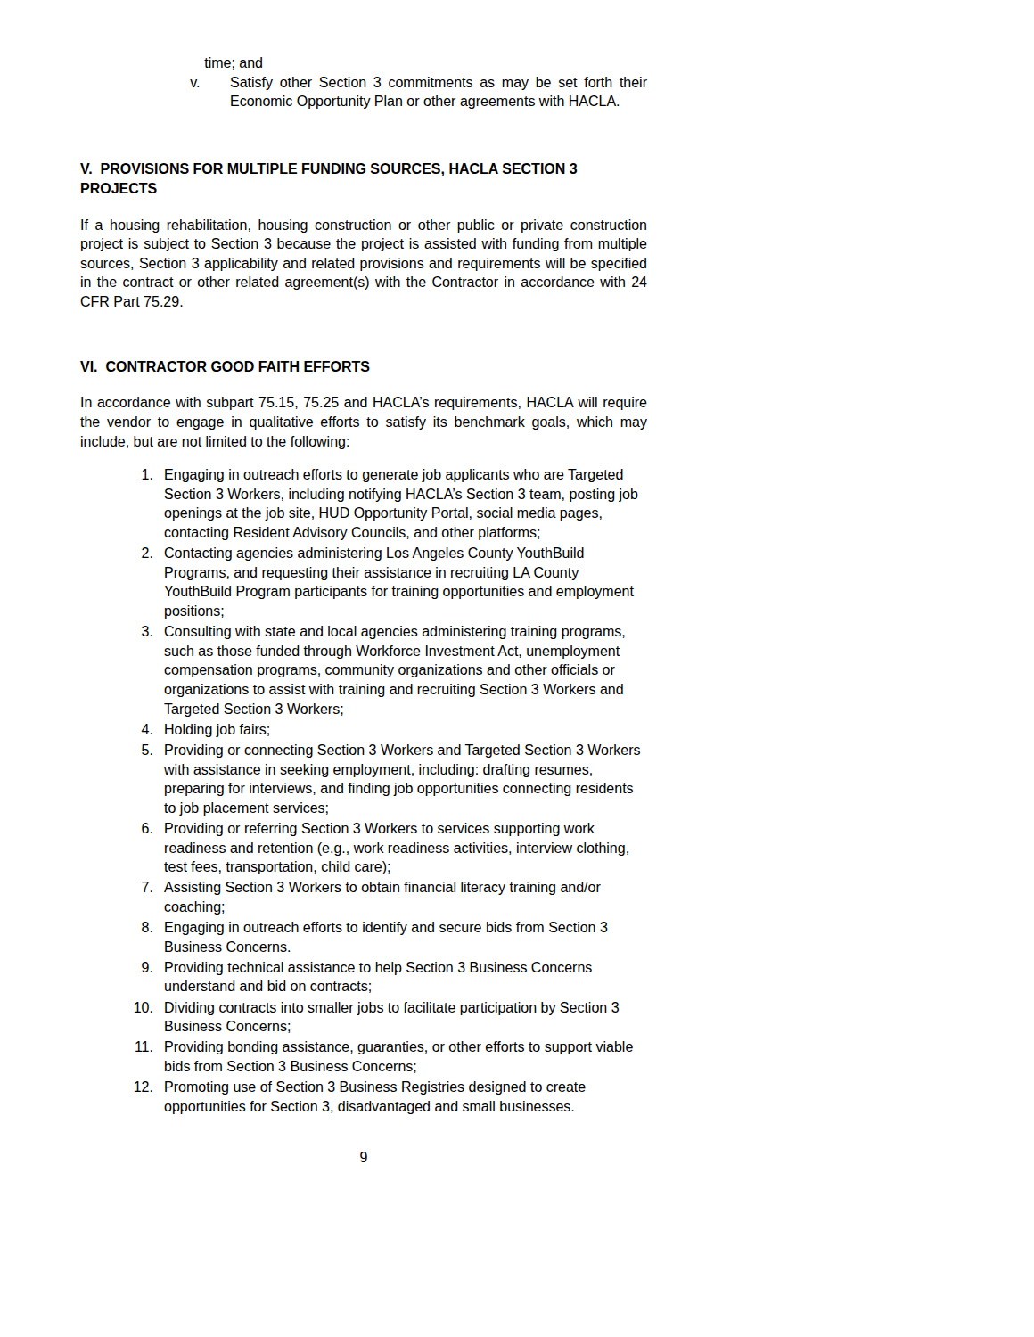time; and
v.
Satisfy other Section 3 commitments as may be set forth their Economic Opportunity Plan or other agreements with HACLA.
V. PROVISIONS FOR MULTIPLE FUNDING SOURCES, HACLA SECTION 3 PROJECTS
If a housing rehabilitation, housing construction or other public or private construction project is subject to Section 3 because the project is assisted with funding from multiple sources, Section 3 applicability and related provisions and requirements will be specified in the contract or other related agreement(s) with the Contractor in accordance with 24 CFR Part 75.29.
VI. CONTRACTOR GOOD FAITH EFFORTS
In accordance with subpart 75.15, 75.25 and HACLA’s requirements, HACLA will require the vendor to engage in qualitative efforts to satisfy its benchmark goals, which may include, but are not limited to the following:
Engaging in outreach efforts to generate job applicants who are Targeted Section 3 Workers, including notifying HACLA’s Section 3 team, posting job openings at the job site, HUD Opportunity Portal, social media pages, contacting Resident Advisory Councils, and other platforms;
Contacting agencies administering Los Angeles County YouthBuild Programs, and requesting their assistance in recruiting LA County YouthBuild Program participants for training opportunities and employment positions;
Consulting with state and local agencies administering training programs, such as those funded through Workforce Investment Act, unemployment compensation programs, community organizations and other officials or organizations to assist with training and recruiting Section 3 Workers and Targeted Section 3 Workers;
Holding job fairs;
Providing or connecting Section 3 Workers and Targeted Section 3 Workers with assistance in seeking employment, including: drafting resumes, preparing for interviews, and finding job opportunities connecting residents to job placement services;
Providing or referring Section 3 Workers to services supporting work readiness and retention (e.g., work readiness activities, interview clothing, test fees, transportation, child care);
Assisting Section 3 Workers to obtain financial literacy training and/or coaching;
Engaging in outreach efforts to identify and secure bids from Section 3 Business Concerns.
Providing technical assistance to help Section 3 Business Concerns understand and bid on contracts;
Dividing contracts into smaller jobs to facilitate participation by Section 3 Business Concerns;
Providing bonding assistance, guaranties, or other efforts to support viable bids from Section 3 Business Concerns;
Promoting use of Section 3 Business Registries designed to create opportunities for Section 3, disadvantaged and small businesses.
9